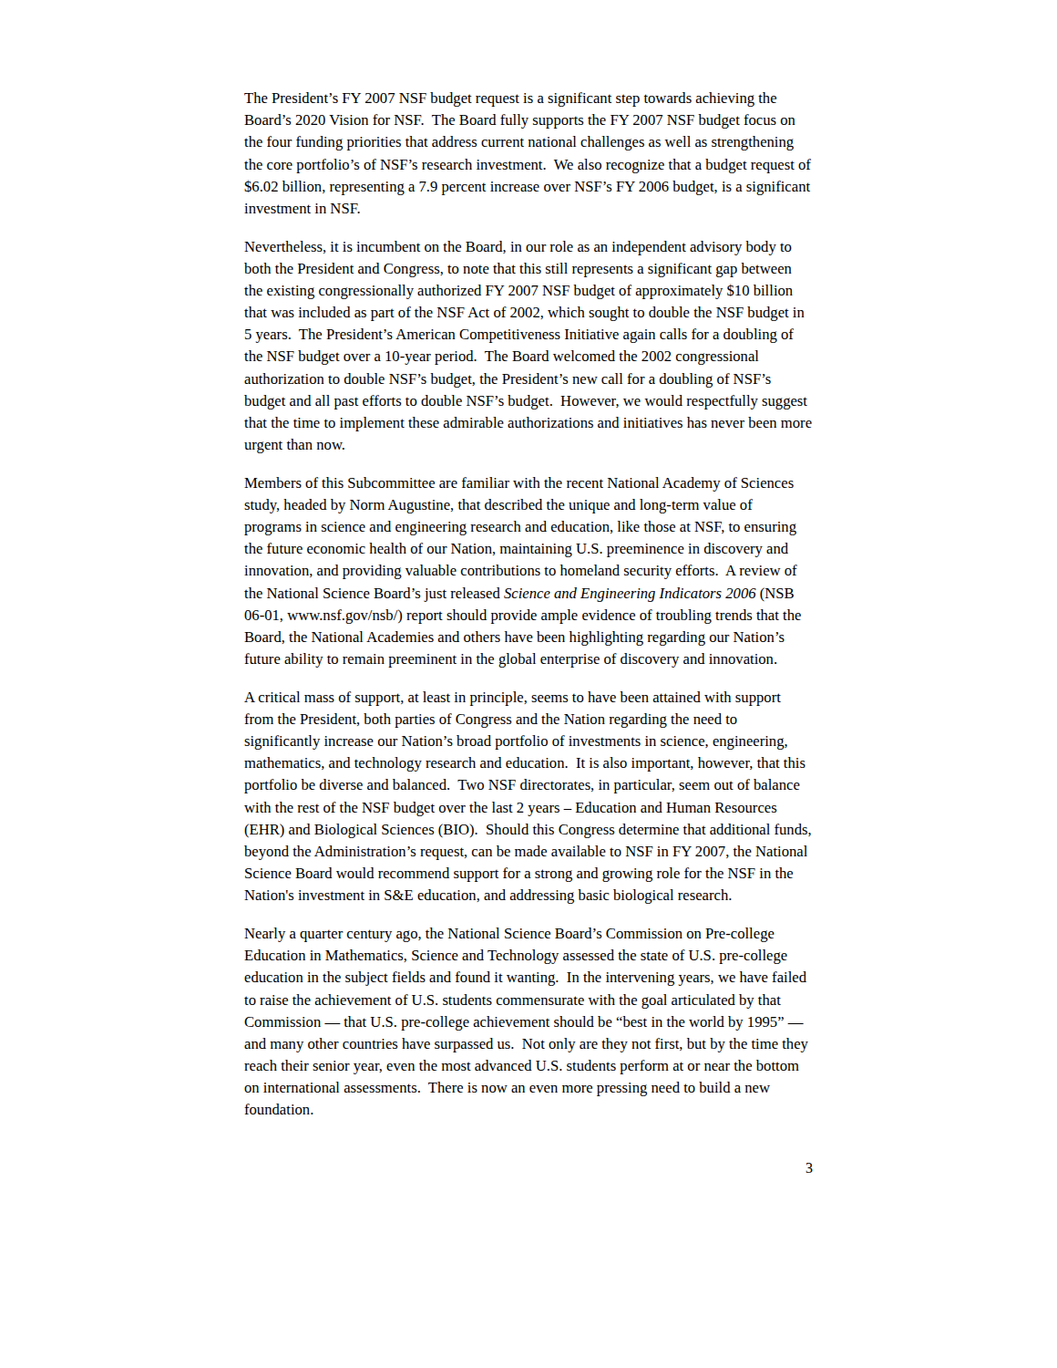The President’s FY 2007 NSF budget request is a significant step towards achieving the Board’s 2020 Vision for NSF. The Board fully supports the FY 2007 NSF budget focus on the four funding priorities that address current national challenges as well as strengthening the core portfolio’s of NSF’s research investment. We also recognize that a budget request of $6.02 billion, representing a 7.9 percent increase over NSF’s FY 2006 budget, is a significant investment in NSF.
Nevertheless, it is incumbent on the Board, in our role as an independent advisory body to both the President and Congress, to note that this still represents a significant gap between the existing congressionally authorized FY 2007 NSF budget of approximately $10 billion that was included as part of the NSF Act of 2002, which sought to double the NSF budget in 5 years. The President’s American Competitiveness Initiative again calls for a doubling of the NSF budget over a 10-year period. The Board welcomed the 2002 congressional authorization to double NSF’s budget, the President’s new call for a doubling of NSF’s budget and all past efforts to double NSF’s budget. However, we would respectfully suggest that the time to implement these admirable authorizations and initiatives has never been more urgent than now.
Members of this Subcommittee are familiar with the recent National Academy of Sciences study, headed by Norm Augustine, that described the unique and long-term value of programs in science and engineering research and education, like those at NSF, to ensuring the future economic health of our Nation, maintaining U.S. preeminence in discovery and innovation, and providing valuable contributions to homeland security efforts. A review of the National Science Board’s just released Science and Engineering Indicators 2006 (NSB 06-01, www.nsf.gov/nsb/) report should provide ample evidence of troubling trends that the Board, the National Academies and others have been highlighting regarding our Nation’s future ability to remain preeminent in the global enterprise of discovery and innovation.
A critical mass of support, at least in principle, seems to have been attained with support from the President, both parties of Congress and the Nation regarding the need to significantly increase our Nation’s broad portfolio of investments in science, engineering, mathematics, and technology research and education. It is also important, however, that this portfolio be diverse and balanced. Two NSF directorates, in particular, seem out of balance with the rest of the NSF budget over the last 2 years – Education and Human Resources (EHR) and Biological Sciences (BIO). Should this Congress determine that additional funds, beyond the Administration’s request, can be made available to NSF in FY 2007, the National Science Board would recommend support for a strong and growing role for the NSF in the Nation's investment in S&E education, and addressing basic biological research.
Nearly a quarter century ago, the National Science Board’s Commission on Pre-college Education in Mathematics, Science and Technology assessed the state of U.S. pre-college education in the subject fields and found it wanting. In the intervening years, we have failed to raise the achievement of U.S. students commensurate with the goal articulated by that Commission — that U.S. pre-college achievement should be “best in the world by 1995” — and many other countries have surpassed us. Not only are they not first, but by the time they reach their senior year, even the most advanced U.S. students perform at or near the bottom on international assessments. There is now an even more pressing need to build a new foundation.
3